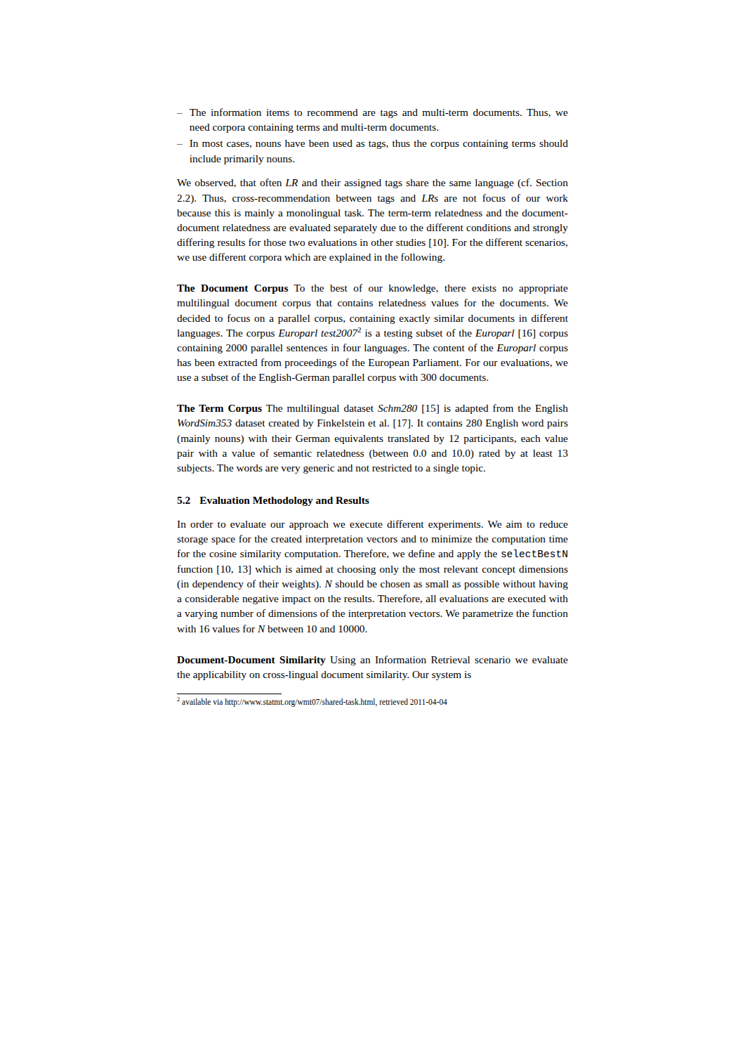The information items to recommend are tags and multi-term documents. Thus, we need corpora containing terms and multi-term documents.
In most cases, nouns have been used as tags, thus the corpus containing terms should include primarily nouns.
We observed, that often LR and their assigned tags share the same language (cf. Section 2.2). Thus, cross-recommendation between tags and LRs are not focus of our work because this is mainly a monolingual task. The term-term relatedness and the document-document relatedness are evaluated separately due to the different conditions and strongly differing results for those two evaluations in other studies [10]. For the different scenarios, we use different corpora which are explained in the following.
The Document Corpus To the best of our knowledge, there exists no appropriate multilingual document corpus that contains relatedness values for the documents. We decided to focus on a parallel corpus, containing exactly similar documents in different languages. The corpus Europarl test20072 is a testing subset of the Europarl [16] corpus containing 2000 parallel sentences in four languages. The content of the Europarl corpus has been extracted from proceedings of the European Parliament. For our evaluations, we use a subset of the English-German parallel corpus with 300 documents.
The Term Corpus The multilingual dataset Schm280 [15] is adapted from the English WordSim353 dataset created by Finkelstein et al. [17]. It contains 280 English word pairs (mainly nouns) with their German equivalents translated by 12 participants, each value pair with a value of semantic relatedness (between 0.0 and 10.0) rated by at least 13 subjects. The words are very generic and not restricted to a single topic.
5.2 Evaluation Methodology and Results
In order to evaluate our approach we execute different experiments. We aim to reduce storage space for the created interpretation vectors and to minimize the computation time for the cosine similarity computation. Therefore, we define and apply the selectBestN function [10, 13] which is aimed at choosing only the most relevant concept dimensions (in dependency of their weights). N should be chosen as small as possible without having a considerable negative impact on the results. Therefore, all evaluations are executed with a varying number of dimensions of the interpretation vectors. We parametrize the function with 16 values for N between 10 and 10000.
Document-Document Similarity Using an Information Retrieval scenario we evaluate the applicability on cross-lingual document similarity. Our system is
2 available via http://www.statmt.org/wmt07/shared-task.html, retrieved 2011-04-04